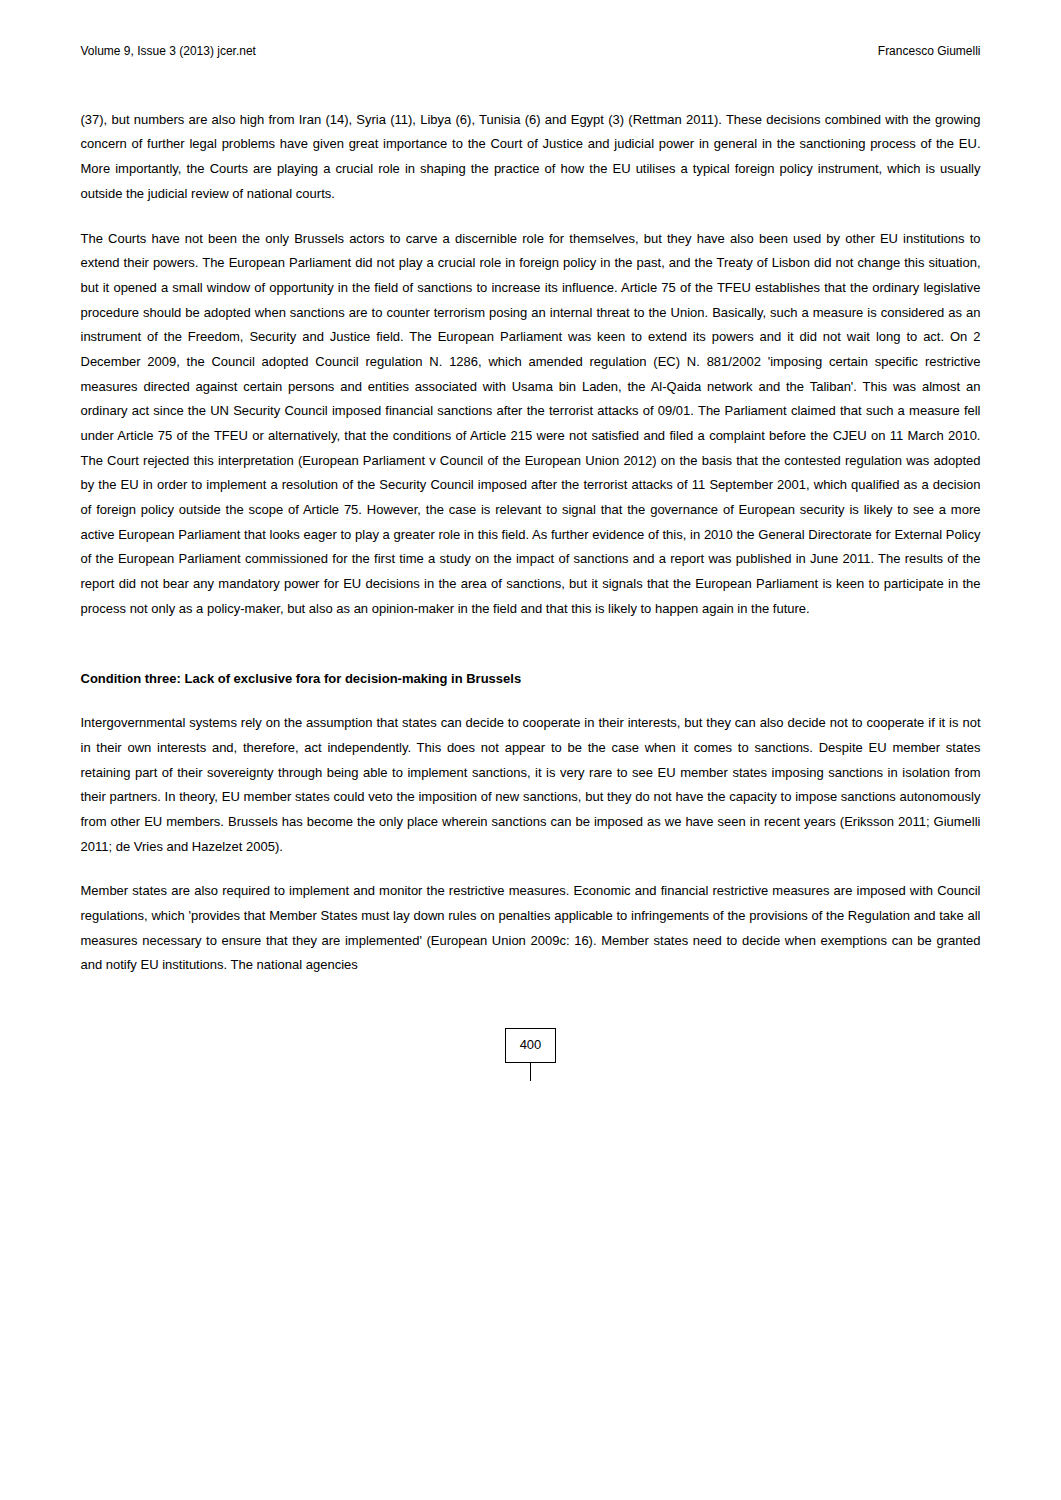Volume 9, Issue 3 (2013) jcer.net Francesco Giumelli
(37), but numbers are also high from Iran (14), Syria (11), Libya (6), Tunisia (6) and Egypt (3) (Rettman 2011). These decisions combined with the growing concern of further legal problems have given great importance to the Court of Justice and judicial power in general in the sanctioning process of the EU. More importantly, the Courts are playing a crucial role in shaping the practice of how the EU utilises a typical foreign policy instrument, which is usually outside the judicial review of national courts.
The Courts have not been the only Brussels actors to carve a discernible role for themselves, but they have also been used by other EU institutions to extend their powers. The European Parliament did not play a crucial role in foreign policy in the past, and the Treaty of Lisbon did not change this situation, but it opened a small window of opportunity in the field of sanctions to increase its influence. Article 75 of the TFEU establishes that the ordinary legislative procedure should be adopted when sanctions are to counter terrorism posing an internal threat to the Union. Basically, such a measure is considered as an instrument of the Freedom, Security and Justice field. The European Parliament was keen to extend its powers and it did not wait long to act. On 2 December 2009, the Council adopted Council regulation N. 1286, which amended regulation (EC) N. 881/2002 'imposing certain specific restrictive measures directed against certain persons and entities associated with Usama bin Laden, the Al-Qaida network and the Taliban'. This was almost an ordinary act since the UN Security Council imposed financial sanctions after the terrorist attacks of 09/01. The Parliament claimed that such a measure fell under Article 75 of the TFEU or alternatively, that the conditions of Article 215 were not satisfied and filed a complaint before the CJEU on 11 March 2010. The Court rejected this interpretation (European Parliament v Council of the European Union 2012) on the basis that the contested regulation was adopted by the EU in order to implement a resolution of the Security Council imposed after the terrorist attacks of 11 September 2001, which qualified as a decision of foreign policy outside the scope of Article 75. However, the case is relevant to signal that the governance of European security is likely to see a more active European Parliament that looks eager to play a greater role in this field. As further evidence of this, in 2010 the General Directorate for External Policy of the European Parliament commissioned for the first time a study on the impact of sanctions and a report was published in June 2011. The results of the report did not bear any mandatory power for EU decisions in the area of sanctions, but it signals that the European Parliament is keen to participate in the process not only as a policy-maker, but also as an opinion-maker in the field and that this is likely to happen again in the future.
Condition three: Lack of exclusive fora for decision-making in Brussels
Intergovernmental systems rely on the assumption that states can decide to cooperate in their interests, but they can also decide not to cooperate if it is not in their own interests and, therefore, act independently. This does not appear to be the case when it comes to sanctions. Despite EU member states retaining part of their sovereignty through being able to implement sanctions, it is very rare to see EU member states imposing sanctions in isolation from their partners. In theory, EU member states could veto the imposition of new sanctions, but they do not have the capacity to impose sanctions autonomously from other EU members. Brussels has become the only place wherein sanctions can be imposed as we have seen in recent years (Eriksson 2011; Giumelli 2011; de Vries and Hazelzet 2005).
Member states are also required to implement and monitor the restrictive measures. Economic and financial restrictive measures are imposed with Council regulations, which 'provides that Member States must lay down rules on penalties applicable to infringements of the provisions of the Regulation and take all measures necessary to ensure that they are implemented' (European Union 2009c: 16). Member states need to decide when exemptions can be granted and notify EU institutions. The national agencies
400